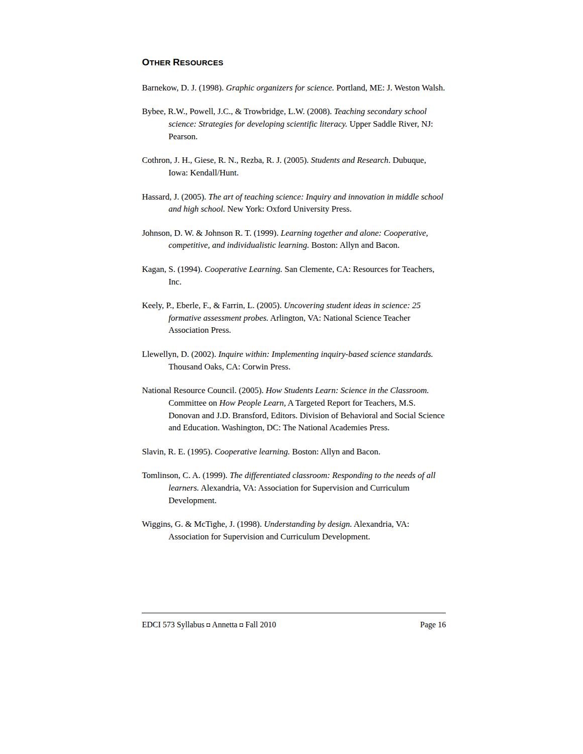Other Resources
Barnekow, D. J. (1998). Graphic organizers for science. Portland, ME: J. Weston Walsh.
Bybee, R.W., Powell, J.C., & Trowbridge, L.W. (2008). Teaching secondary school science: Strategies for developing scientific literacy. Upper Saddle River, NJ: Pearson.
Cothron, J. H., Giese, R. N., Rezba, R. J. (2005). Students and Research. Dubuque, Iowa: Kendall/Hunt.
Hassard, J. (2005). The art of teaching science: Inquiry and innovation in middle school and high school. New York: Oxford University Press.
Johnson, D. W. & Johnson R. T. (1999). Learning together and alone: Cooperative, competitive, and individualistic learning. Boston: Allyn and Bacon.
Kagan, S. (1994). Cooperative Learning. San Clemente, CA: Resources for Teachers, Inc.
Keely, P., Eberle, F., & Farrin, L. (2005). Uncovering student ideas in science: 25 formative assessment probes. Arlington, VA: National Science Teacher Association Press.
Llewellyn, D. (2002). Inquire within: Implementing inquiry-based science standards. Thousand Oaks, CA: Corwin Press.
National Resource Council. (2005). How Students Learn: Science in the Classroom. Committee on How People Learn, A Targeted Report for Teachers, M.S. Donovan and J.D. Bransford, Editors. Division of Behavioral and Social Science and Education. Washington, DC: The National Academies Press.
Slavin, R. E. (1995). Cooperative learning. Boston: Allyn and Bacon.
Tomlinson, C. A. (1999). The differentiated classroom: Responding to the needs of all learners. Alexandria, VA: Association for Supervision and Curriculum Development.
Wiggins, G. & McTighe, J. (1998). Understanding by design. Alexandria, VA: Association for Supervision and Curriculum Development.
EDCI 573 Syllabus ◘ Annetta ◘ Fall 2010
Page 16